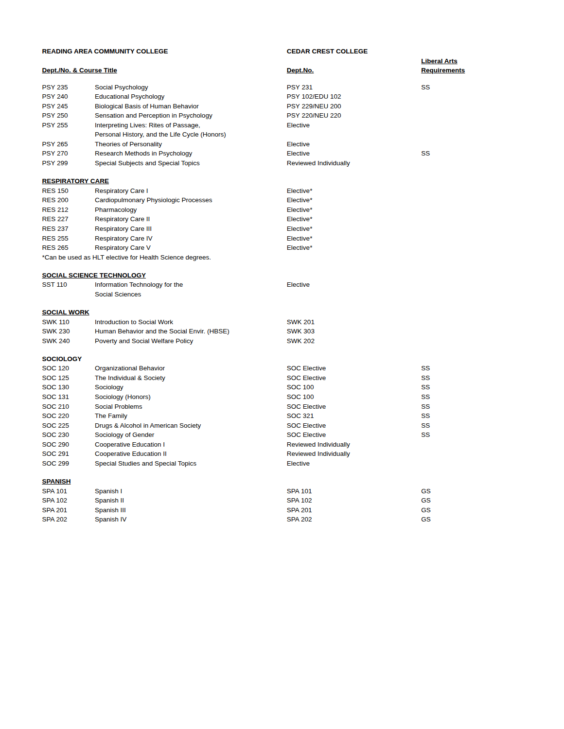| READING AREA COMMUNITY COLLEGE | CEDAR CREST COLLEGE |
| | | Liberal Arts |
| Dept./No. & Course Title | Dept.No. | Requirements |
| PSY 235 | Social Psychology | PSY 231 | SS |
| PSY 240 | Educational Psychology | PSY 102/EDU 102 | |
| PSY 245 | Biological Basis of Human Behavior | PSY 229/NEU 200 | |
| PSY 250 | Sensation and Perception in Psychology | PSY 220/NEU 220 | |
| PSY 255 | Interpreting Lives: Rites of Passage, | Elective | |
| | Personal History, and the Life Cycle (Honors) | | |
| PSY 265 | Theories of Personality | Elective | |
| PSY 270 | Research Methods in Psychology | Elective | SS |
| PSY 299 | Special Subjects and Special Topics | Reviewed Individually | |
| RESPIRATORY CARE |
| RES 150 | Respiratory Care I | Elective* | |
| RES 200 | Cardiopulmonary Physiologic Processes | Elective* | |
| RES 212 | Pharmacology | Elective* | |
| RES 227 | Respiratory Care II | Elective* | |
| RES 237 | Respiratory Care III | Elective* | |
| RES 255 | Respiratory Care IV | Elective* | |
| RES 265 | Respiratory Care V | Elective* | |
| *Can be used as HLT elective for Health Science degrees. |
| SOCIAL SCIENCE TECHNOLOGY |
| SST 110 | Information Technology for the | Elective | |
| | Social Sciences | | |
| SOCIAL WORK |
| SWK 110 | Introduction to Social Work | SWK 201 | |
| SWK 230 | Human Behavior and the Social Envir. (HBSE) | SWK 303 | |
| SWK 240 | Poverty and Social Welfare Policy | SWK 202 | |
| SOCIOLOGY |
| SOC 120 | Organizational Behavior | SOC Elective | SS |
| SOC 125 | The Individual & Society | SOC Elective | SS |
| SOC 130 | Sociology | SOC 100 | SS |
| SOC 131 | Sociology (Honors) | SOC 100 | SS |
| SOC 210 | Social Problems | SOC Elective | SS |
| SOC 220 | The Family | SOC 321 | SS |
| SOC 225 | Drugs & Alcohol in American Society | SOC Elective | SS |
| SOC 230 | Sociology of Gender | SOC Elective | SS |
| SOC 290 | Cooperative Education I | Reviewed Individually | |
| SOC 291 | Cooperative Education II | Reviewed Individually | |
| SOC 299 | Special Studies and Special Topics | Elective | |
| SPANISH |
| SPA 101 | Spanish I | SPA 101 | GS |
| SPA 102 | Spanish II | SPA 102 | GS |
| SPA 201 | Spanish III | SPA 201 | GS |
| SPA 202 | Spanish IV | SPA 202 | GS |